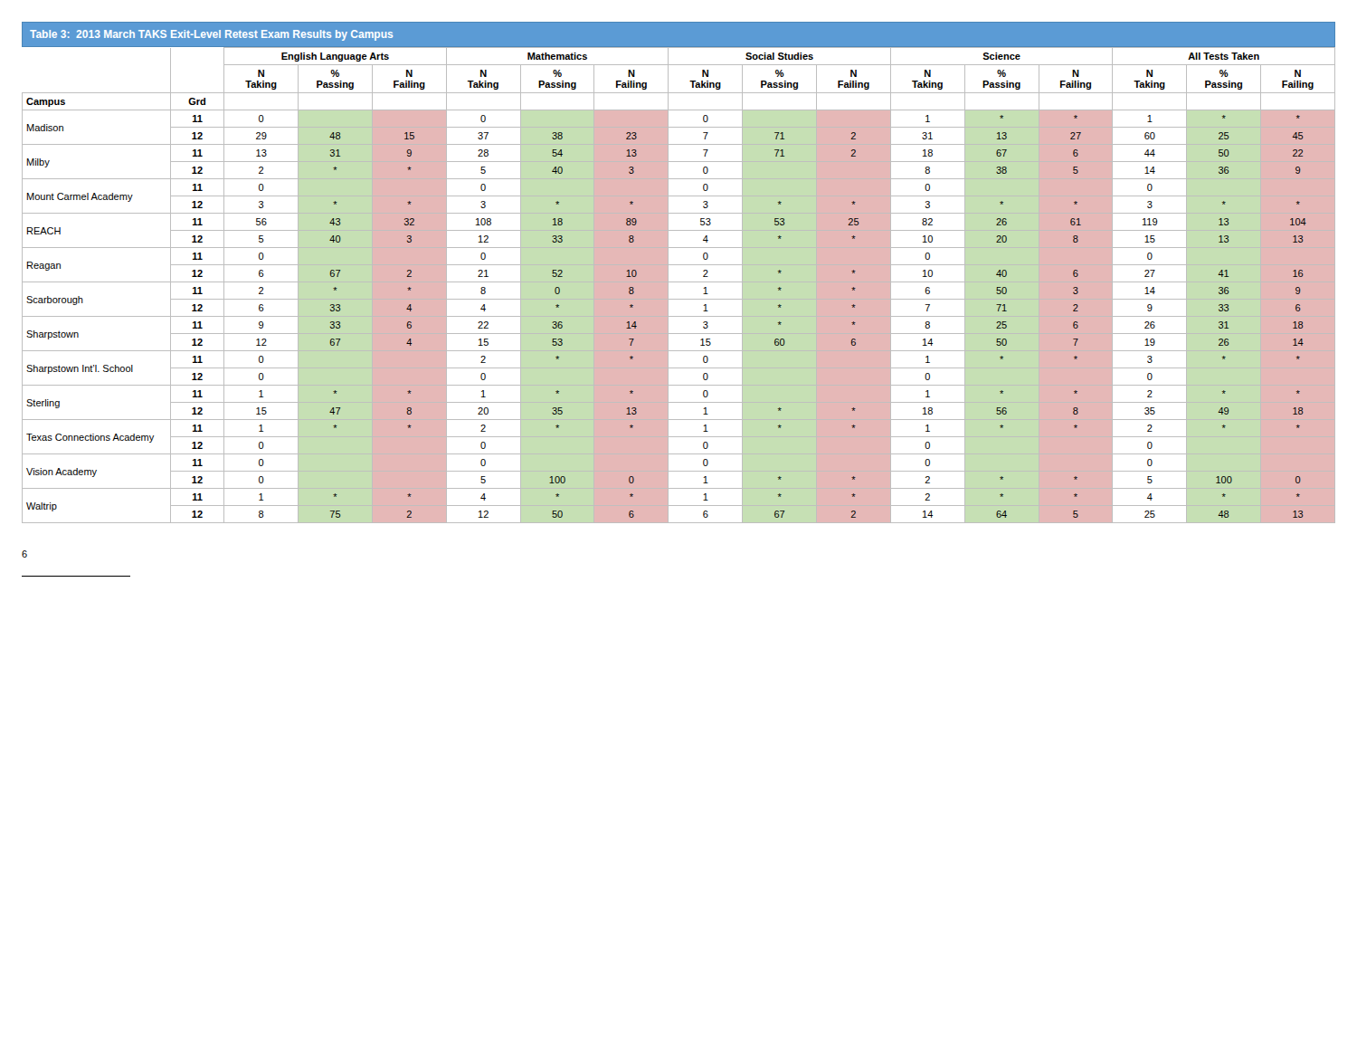Table 3: 2013 March TAKS Exit-Level Retest Exam Results by Campus
| | | English Language Arts | Mathematics | Social Studies | Science | All Tests Taken |
| --- | --- | --- | --- | --- | --- | --- |
| N Taking | % Passing | N Failing | N Taking | % Passing | N Failing | N Taking | % Passing | N Failing | N Taking | % Passing | N Failing | N Taking | % Passing | N Failing |
| Campus | Grd | | | | | | | | | | | | | | | |
| Madison | 11 | 0 | | | 0 | | | 0 | | | 1 | * | * | 1 | * | * |
| 12 | 29 | 48 | 15 | 37 | 38 | 23 | 7 | 71 | 2 | 31 | 13 | 27 | 60 | 25 | 45 |
| Milby | 11 | 13 | 31 | 9 | 28 | 54 | 13 | 7 | 71 | 2 | 18 | 67 | 6 | 44 | 50 | 22 |
| 12 | 2 | * | * | 5 | 40 | 3 | 0 | | | 8 | 38 | 5 | 14 | 36 | 9 |
| Mount Carmel Academy | 11 | 0 | | | 0 | | | 0 | | | 0 | | | 0 | | |
| 12 | 3 | * | * | 3 | * | * | 3 | * | * | 3 | * | * | 3 | * | * |
| REACH | 11 | 56 | 43 | 32 | 108 | 18 | 89 | 53 | 53 | 25 | 82 | 26 | 61 | 119 | 13 | 104 |
| 12 | 5 | 40 | 3 | 12 | 33 | 8 | 4 | * | * | 10 | 20 | 8 | 15 | 13 | 13 |
| Reagan | 11 | 0 | | | 0 | | | 0 | | | 0 | | | 0 | | |
| 12 | 6 | 67 | 2 | 21 | 52 | 10 | 2 | * | * | 10 | 40 | 6 | 27 | 41 | 16 |
| Scarborough | 11 | 2 | * | * | 8 | 0 | 8 | 1 | * | * | 6 | 50 | 3 | 14 | 36 | 9 |
| 12 | 6 | 33 | 4 | 4 | * | * | 1 | * | * | 7 | 71 | 2 | 9 | 33 | 6 |
| Sharpstown | 11 | 9 | 33 | 6 | 22 | 36 | 14 | 3 | * | * | 8 | 25 | 6 | 26 | 31 | 18 |
| 12 | 12 | 67 | 4 | 15 | 53 | 7 | 15 | 60 | 6 | 14 | 50 | 7 | 19 | 26 | 14 |
| Sharpstown Int’l. School | 11 | 0 | | | 2 | * | * | 0 | | | 1 | * | * | 3 | * | * |
| 12 | 0 | | | 0 | | | 0 | | | 0 | | | 0 | | |
| Sterling | 11 | 1 | * | * | 1 | * | * | 0 | | | 1 | * | * | 2 | * | * |
| 12 | 15 | 47 | 8 | 20 | 35 | 13 | 1 | * | * | 18 | 56 | 8 | 35 | 49 | 18 |
| Texas Connections Academy | 11 | 1 | * | * | 2 | * | * | 1 | * | * | 1 | * | * | 2 | * | * |
| 12 | 0 | | | 0 | | | 0 | | | 0 | | | 0 | | |
| Vision Academy | 11 | 0 | | | 0 | | | 0 | | | 0 | | | 0 | | |
| 12 | 0 | | | 5 | 100 | 0 | 1 | * | * | 2 | * | * | 5 | 100 | 0 |
| Waltrip | 11 | 1 | * | * | 4 | * | * | 1 | * | * | 2 | * | * | 4 | * | * |
| 12 | 8 | 75 | 2 | 12 | 50 | 6 | 6 | 67 | 2 | 14 | 64 | 5 | 25 | 48 | 13 |
6